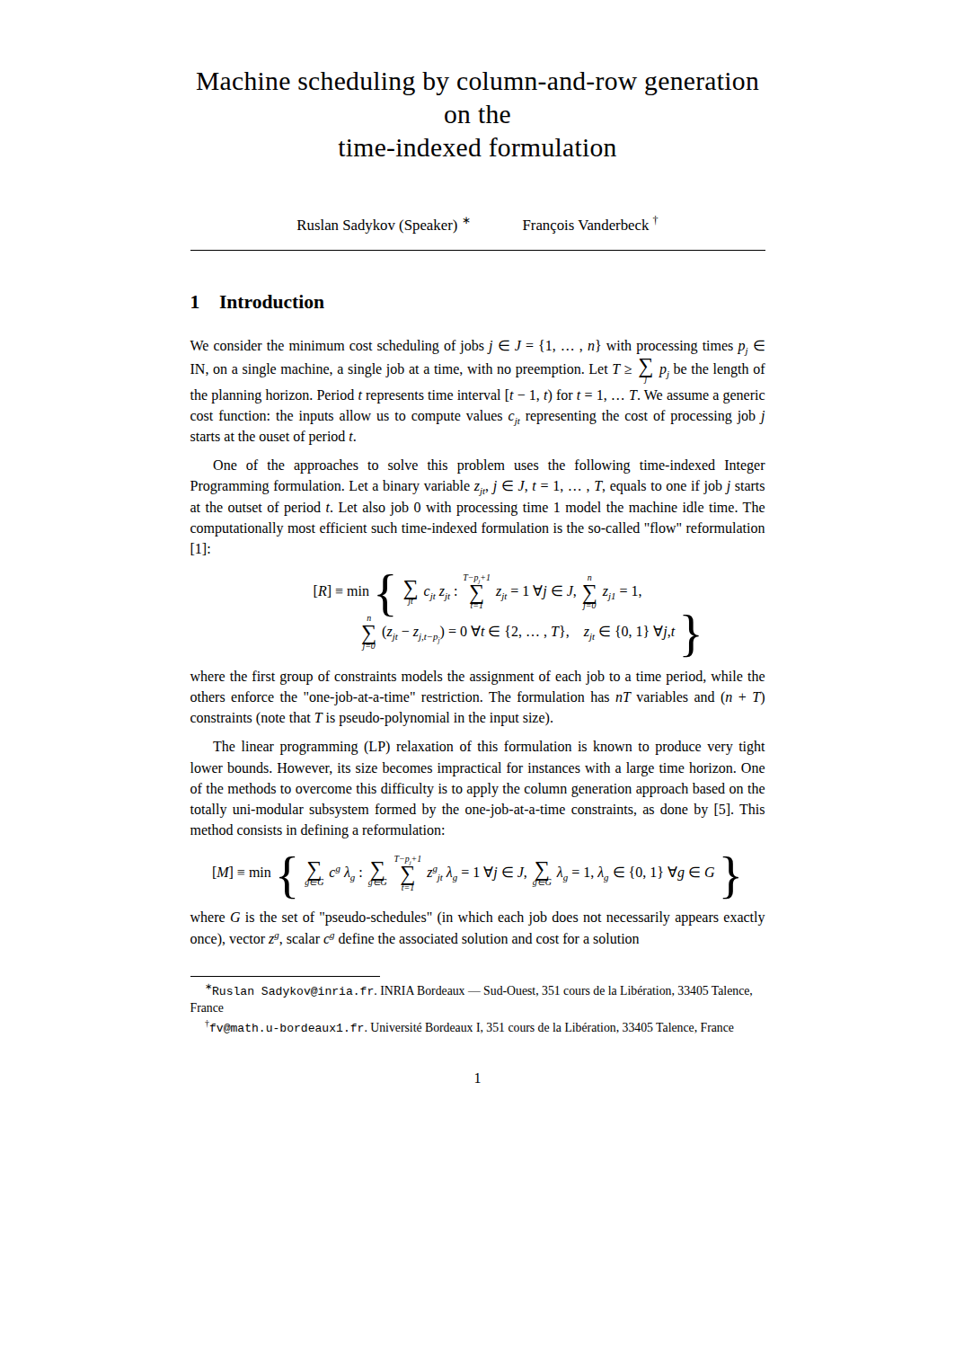Machine scheduling by column-and-row generation on the
time-indexed formulation
Ruslan Sadykov (Speaker) ∗ François Vanderbeck †
1 Introduction
We consider the minimum cost scheduling of jobs j ∈ J = {1, … , n} with processing times pj ∈ IN, on a single machine, a single job at a time, with no preemption. Let T ≥ ∑j pj be the length of the planning horizon. Period t represents time interval [t − 1, t) for t = 1, … T. We assume a generic cost function: the inputs allow us to compute values cjt representing the cost of processing job j starts at the ouset of period t.
One of the approaches to solve this problem uses the following time-indexed Integer Programming formulation. Let a binary variable zjt, j ∈ J, t = 1, … , T, equals to one if job j starts at the outset of period t. Let also job 0 with processing time 1 model the machine idle time. The computationally most efficient such time-indexed formulation is the so-called "flow" reformulation [1]:
[R] ≡ min { ∑jt cjt zjt : T−pj+1∑t=1 zjt = 1 ∀j ∈ J, n∑j=0 zj1 = 1, n∑j=0 (zjt − zj,t−pj) = 0 ∀t ∈ {2, … , T}, zjt ∈ {0, 1} ∀j,t }
where the first group of constraints models the assignment of each job to a time period, while the others enforce the "one-job-at-a-time" restriction. The formulation has nT variables and (n + T) constraints (note that T is pseudo-polynomial in the input size).
The linear programming (LP) relaxation of this formulation is known to produce very tight lower bounds. However, its size becomes impractical for instances with a large time horizon. One of the methods to overcome this difficulty is to apply the column generation approach based on the totally uni-modular subsystem formed by the one-job-at-a-time constraints, as done by [5]. This method consists in defining a reformulation:
[M] ≡ min { ∑g∈G cg λg : ∑g∈G T−pj+1∑t=1 zgjt λg = 1 ∀j ∈ J, ∑g∈G λg = 1, λg ∈ {0, 1} ∀g ∈ G }
where G is the set of "pseudo-schedules" (in which each job does not necessarily appears exactly once), vector zg, scalar cg define the associated solution and cost for a solution
∗Ruslan Sadykov@inria.fr. INRIA Bordeaux — Sud-Ouest, 351 cours de la Libération, 33405 Talence, France
†fv@math.u-bordeaux1.fr. Université Bordeaux I, 351 cours de la Libération, 33405 Talence, France
1